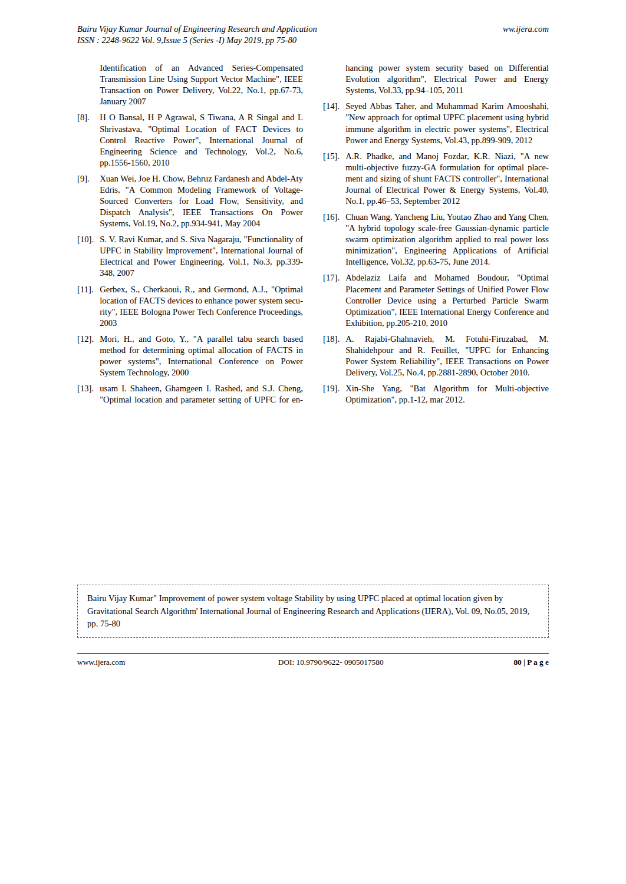Bairu Vijay Kumar Journal of Engineering Research and Application ww.ijera.com
ISSN : 2248-9622 Vol. 9,Issue 5 (Series -I) May 2019, pp 75-80
Identification of an Advanced Series-Compensated Transmission Line Using Support Vector Machine", IEEE Transaction on Power Delivery, Vol.22, No.1, pp.67-73, January 2007
[8]. H O Bansal, H P Agrawal, S Tiwana, A R Singal and L Shrivastava, "Optimal Location of FACT Devices to Control Reactive Power", International Journal of Engineering Science and Technology, Vol.2, No.6, pp.1556-1560, 2010
[9]. Xuan Wei, Joe H. Chow, Behruz Fardanesh and Abdel-Aty Edris, "A Common Modeling Framework of Voltage-Sourced Converters for Load Flow, Sensitivity, and Dispatch Analysis", IEEE Transactions On Power Systems, Vol.19, No.2, pp.934-941, May 2004
[10]. S. V. Ravi Kumar, and S. Siva Nagaraju, "Functionality of UPFC in Stability Improvement", International Journal of Electrical and Power Engineering, Vol.1, No.3, pp.339-348, 2007
[11]. Gerbex, S., Cherkaoui, R., and Germond, A.J., "Optimal location of FACTS devices to enhance power system security", IEEE Bologna Power Tech Conference Proceedings, 2003
[12]. Mori, H., and Goto, Y., "A parallel tabu search based method for determining optimal allocation of FACTS in power systems", International Conference on Power System Technology, 2000
[13]. usam I. Shaheen, Ghamgeen I. Rashed, and S.J. Cheng, "Optimal location and parameter setting of UPFC for enhancing power system security based on Differential Evolution algorithm", Electrical Power and Energy Systems, Vol.33, pp.94–105, 2011
[14]. Seyed Abbas Taher, and Muhammad Karim Amooshahi, "New approach for optimal UPFC placement using hybrid immune algorithm in electric power systems", Electrical Power and Energy Systems, Vol.43, pp.899-909, 2012
[15]. A.R. Phadke, and Manoj Fozdar, K.R. Niazi, "A new multi-objective fuzzy-GA formulation for optimal placement and sizing of shunt FACTS controller", International Journal of Electrical Power & Energy Systems, Vol.40, No.1, pp.46–53, September 2012
[16]. Chuan Wang, Yancheng Liu, Youtao Zhao and Yang Chen, "A hybrid topology scale-free Gaussian-dynamic particle swarm optimization algorithm applied to real power loss minimization", Engineering Applications of Artificial Intelligence, Vol.32, pp.63-75, June 2014.
[17]. Abdelaziz Laifa and Mohamed Boudour, "Optimal Placement and Parameter Settings of Unified Power Flow Controller Device using a Perturbed Particle Swarm Optimization", IEEE International Energy Conference and Exhibition, pp.205-210, 2010
[18]. A. Rajabi-Ghahnavieh, M. Fotuhi-Firuzabad, M. Shahidehpour and R. Feuillet, "UPFC for Enhancing Power System Reliability", IEEE Transactions on Power Delivery, Vol.25, No.4, pp.2881-2890, October 2010.
[19]. Xin-She Yang, "Bat Algorithm for Multi-objective Optimization", pp.1-12, mar 2012.
Bairu Vijay Kumar" Improvement of power system voltage Stability by using UPFC placed at optimal location given by Gravitational Search Algorithm' International Journal of Engineering Research and Applications (IJERA), Vol. 09, No.05, 2019, pp. 75-80
www.ijera.com DOI: 10.9790/9622- 0905017580 80 | P a g e